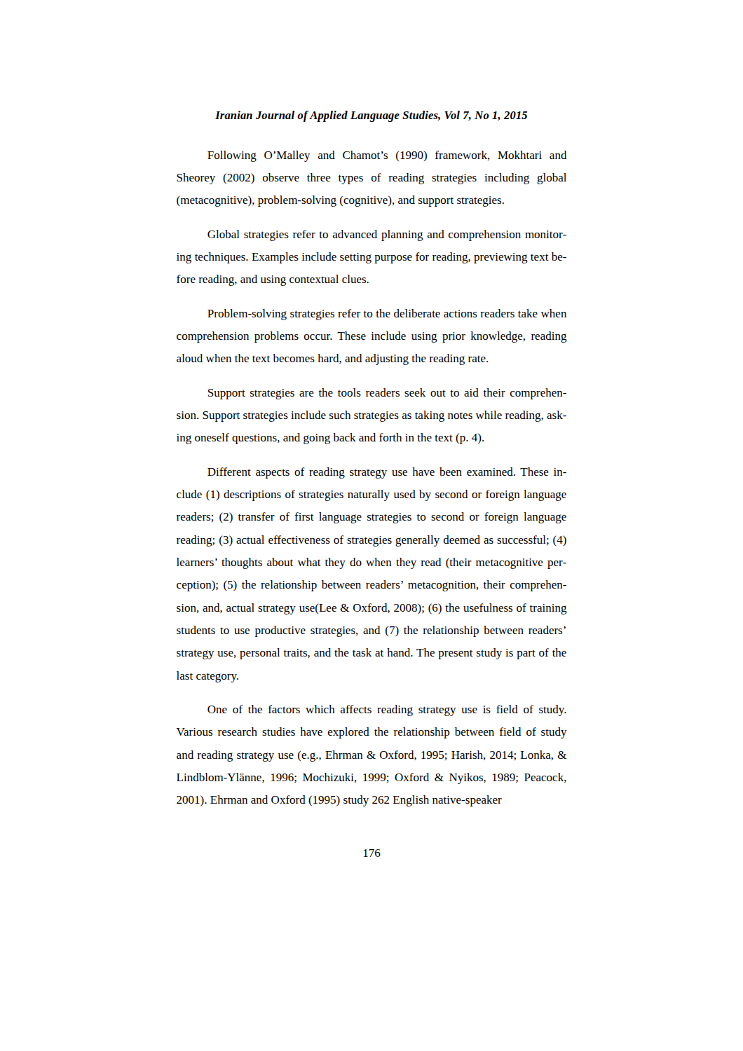Iranian Journal of Applied Language Studies, Vol 7, No 1, 2015
Following O’Malley and Chamot’s (1990) framework, Mokhtari and Sheorey (2002) observe three types of reading strategies including global (metacognitive), problem-solving (cognitive), and support strategies.
Global strategies refer to advanced planning and comprehension monitoring techniques. Examples include setting purpose for reading, previewing text before reading, and using contextual clues.
Problem-solving strategies refer to the deliberate actions readers take when comprehension problems occur. These include using prior knowledge, reading aloud when the text becomes hard, and adjusting the reading rate.
Support strategies are the tools readers seek out to aid their comprehension. Support strategies include such strategies as taking notes while reading, asking oneself questions, and going back and forth in the text (p. 4).
Different aspects of reading strategy use have been examined. These include (1) descriptions of strategies naturally used by second or foreign language readers; (2) transfer of first language strategies to second or foreign language reading; (3) actual effectiveness of strategies generally deemed as successful; (4) learners’ thoughts about what they do when they read (their metacognitive perception); (5) the relationship between readers’ metacognition, their comprehension, and, actual strategy use(Lee & Oxford, 2008); (6) the usefulness of training students to use productive strategies, and (7) the relationship between readers’ strategy use, personal traits, and the task at hand. The present study is part of the last category.
One of the factors which affects reading strategy use is field of study. Various research studies have explored the relationship between field of study and reading strategy use (e.g., Ehrman & Oxford, 1995; Harish, 2014; Lonka, & Lindblom-Ylänne, 1996; Mochizuki, 1999; Oxford & Nyikos, 1989; Peacock, 2001). Ehrman and Oxford (1995) study 262 English native-speaker
176